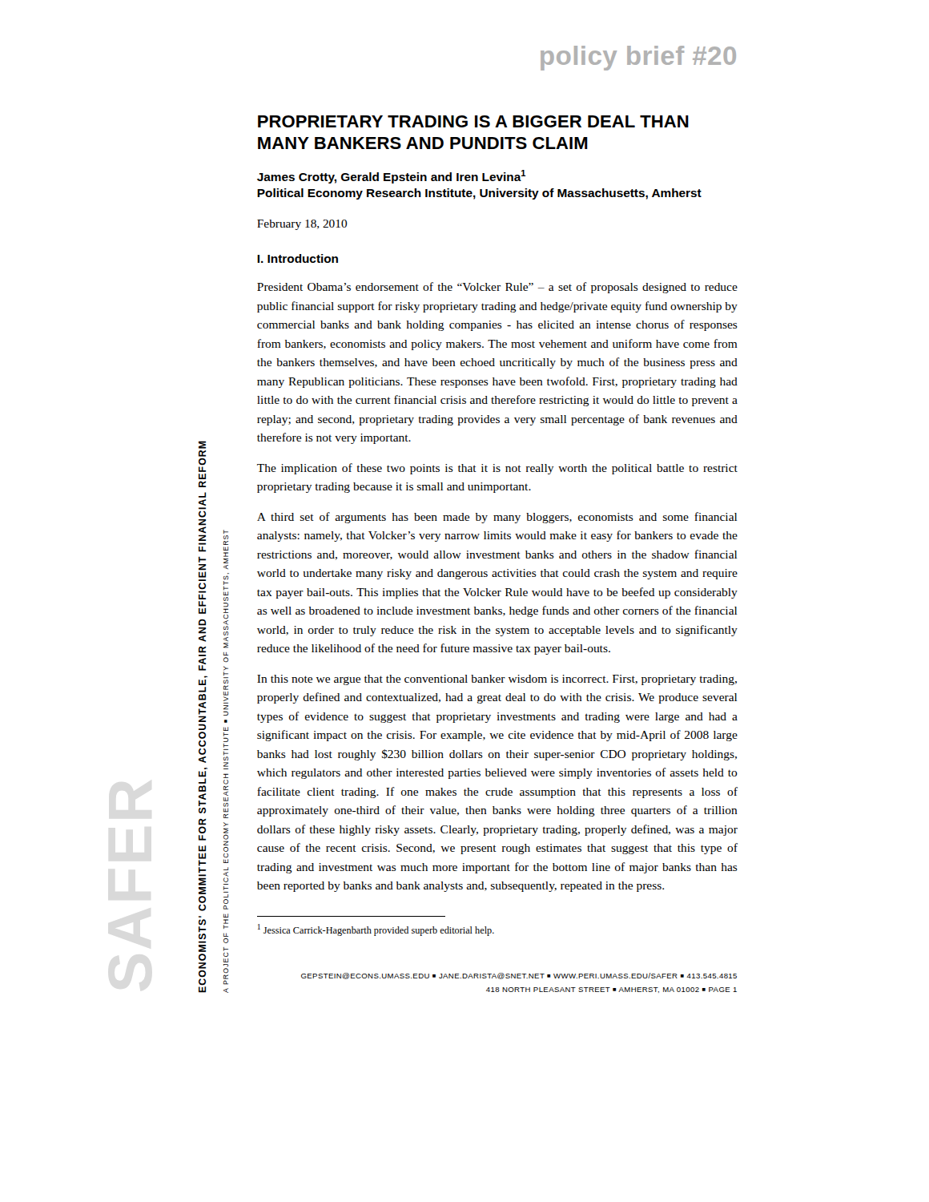SAFER
ECONOMISTS' COMMITTEE FOR STABLE, ACCOUNTABLE, FAIR AND EFFICIENT FINANCIAL REFORM
A PROJECT OF THE POLITICAL ECONOMY RESEARCH INSTITUTE ■ UNIVERSITY OF MASSACHUSETTS, AMHERST
policy brief #20
PROPRIETARY TRADING IS A BIGGER DEAL THAN
MANY BANKERS AND PUNDITS CLAIM
James Crotty, Gerald Epstein and Iren Levina1
Political Economy Research Institute, University of Massachusetts, Amherst
February 18, 2010
I. Introduction
President Obama’s endorsement of the “Volcker Rule” – a set of proposals designed to reduce public financial support for risky proprietary trading and hedge/private equity fund ownership by commercial banks and bank holding companies - has elicited an intense chorus of responses from bankers, economists and policy makers. The most vehement and uniform have come from the bankers themselves, and have been echoed uncritically by much of the business press and many Republican politicians. These responses have been twofold. First, proprietary trading had little to do with the current financial crisis and therefore restricting it would do little to prevent a replay; and second, proprietary trading provides a very small percentage of bank revenues and therefore is not very important.
The implication of these two points is that it is not really worth the political battle to restrict proprietary trading because it is small and unimportant.
A third set of arguments has been made by many bloggers, economists and some financial analysts: namely, that Volcker’s very narrow limits would make it easy for bankers to evade the restrictions and, moreover, would allow investment banks and others in the shadow financial world to undertake many risky and dangerous activities that could crash the system and require tax payer bail-outs. This implies that the Volcker Rule would have to be beefed up considerably as well as broadened to include investment banks, hedge funds and other corners of the financial world, in order to truly reduce the risk in the system to acceptable levels and to significantly reduce the likelihood of the need for future massive tax payer bail-outs.
In this note we argue that the conventional banker wisdom is incorrect. First, proprietary trading, properly defined and contextualized, had a great deal to do with the crisis. We produce several types of evidence to suggest that proprietary investments and trading were large and had a significant impact on the crisis. For example, we cite evidence that by mid-April of 2008 large banks had lost roughly $230 billion dollars on their super-senior CDO proprietary holdings, which regulators and other interested parties believed were simply inventories of assets held to facilitate client trading. If one makes the crude assumption that this represents a loss of approximately one-third of their value, then banks were holding three quarters of a trillion dollars of these highly risky assets. Clearly, proprietary trading, properly defined, was a major cause of the recent crisis. Second, we present rough estimates that suggest that this type of trading and investment was much more important for the bottom line of major banks than has been reported by banks and bank analysts and, subsequently, repeated in the press.
1 Jessica Carrick-Hagenbarth provided superb editorial help.
GEPSTEIN@ECONS.UMASS.EDU ■ JANE.DARISTA@SNET.NET ■ WWW.PERI.UMASS.EDU/SAFER ■ 413.545.4815
418 NORTH PLEASANT STREET ■ AMHERST, MA 01002 ■ PAGE 1